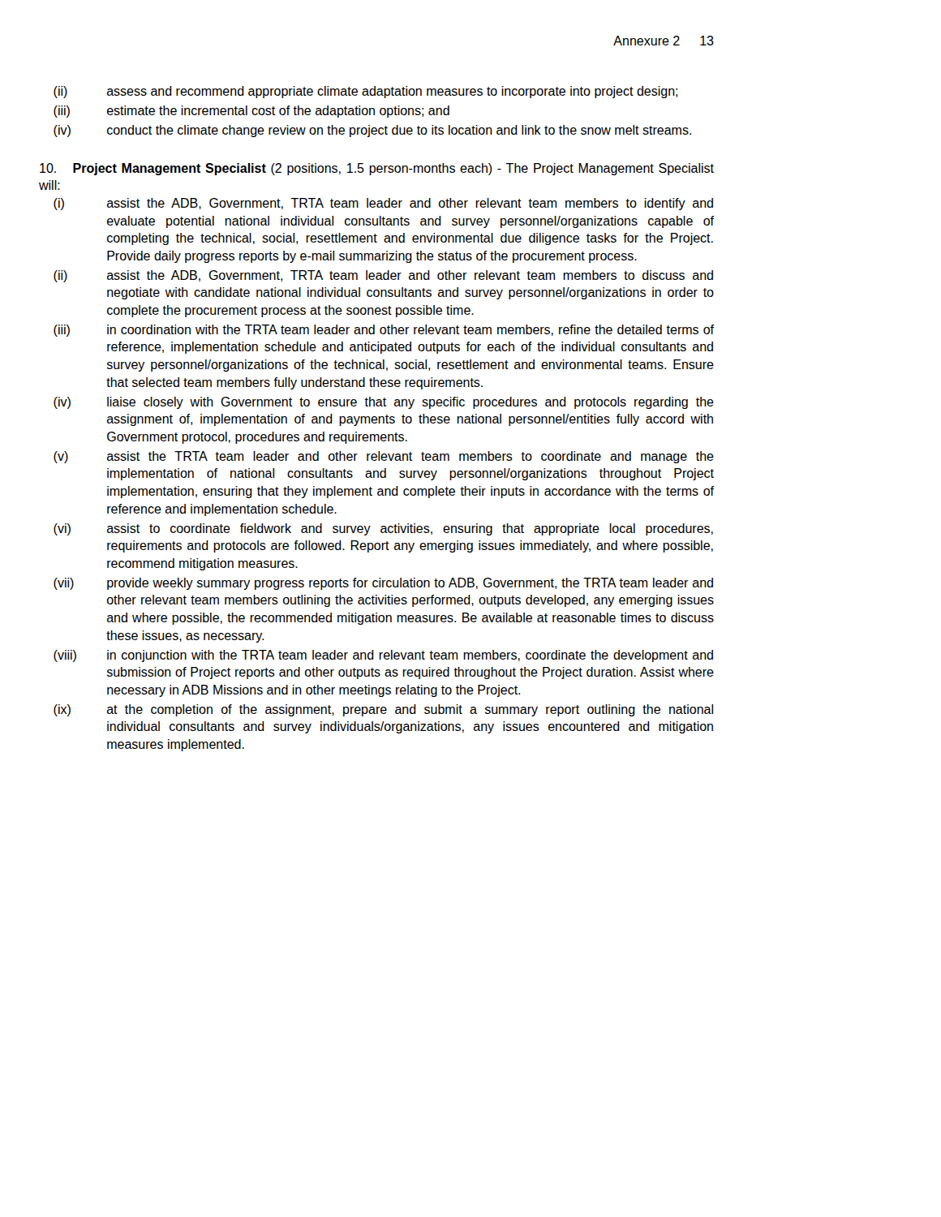Annexure 213
(ii) assess and recommend appropriate climate adaptation measures to incorporate into project design;
(iii) estimate the incremental cost of the adaptation options; and
(iv) conduct the climate change review on the project due to its location and link to the snow melt streams.
10. Project Management Specialist (2 positions, 1.5 person-months each) - The Project Management Specialist will:
(i) assist the ADB, Government, TRTA team leader and other relevant team members to identify and evaluate potential national individual consultants and survey personnel/organizations capable of completing the technical, social, resettlement and environmental due diligence tasks for the Project. Provide daily progress reports by e-mail summarizing the status of the procurement process.
(ii) assist the ADB, Government, TRTA team leader and other relevant team members to discuss and negotiate with candidate national individual consultants and survey personnel/organizations in order to complete the procurement process at the soonest possible time.
(iii) in coordination with the TRTA team leader and other relevant team members, refine the detailed terms of reference, implementation schedule and anticipated outputs for each of the individual consultants and survey personnel/organizations of the technical, social, resettlement and environmental teams. Ensure that selected team members fully understand these requirements.
(iv) liaise closely with Government to ensure that any specific procedures and protocols regarding the assignment of, implementation of and payments to these national personnel/entities fully accord with Government protocol, procedures and requirements.
(v) assist the TRTA team leader and other relevant team members to coordinate and manage the implementation of national consultants and survey personnel/organizations throughout Project implementation, ensuring that they implement and complete their inputs in accordance with the terms of reference and implementation schedule.
(vi) assist to coordinate fieldwork and survey activities, ensuring that appropriate local procedures, requirements and protocols are followed. Report any emerging issues immediately, and where possible, recommend mitigation measures.
(vii) provide weekly summary progress reports for circulation to ADB, Government, the TRTA team leader and other relevant team members outlining the activities performed, outputs developed, any emerging issues and where possible, the recommended mitigation measures. Be available at reasonable times to discuss these issues, as necessary.
(viii) in conjunction with the TRTA team leader and relevant team members, coordinate the development and submission of Project reports and other outputs as required throughout the Project duration. Assist where necessary in ADB Missions and in other meetings relating to the Project.
(ix) at the completion of the assignment, prepare and submit a summary report outlining the national individual consultants and survey individuals/organizations, any issues encountered and mitigation measures implemented.